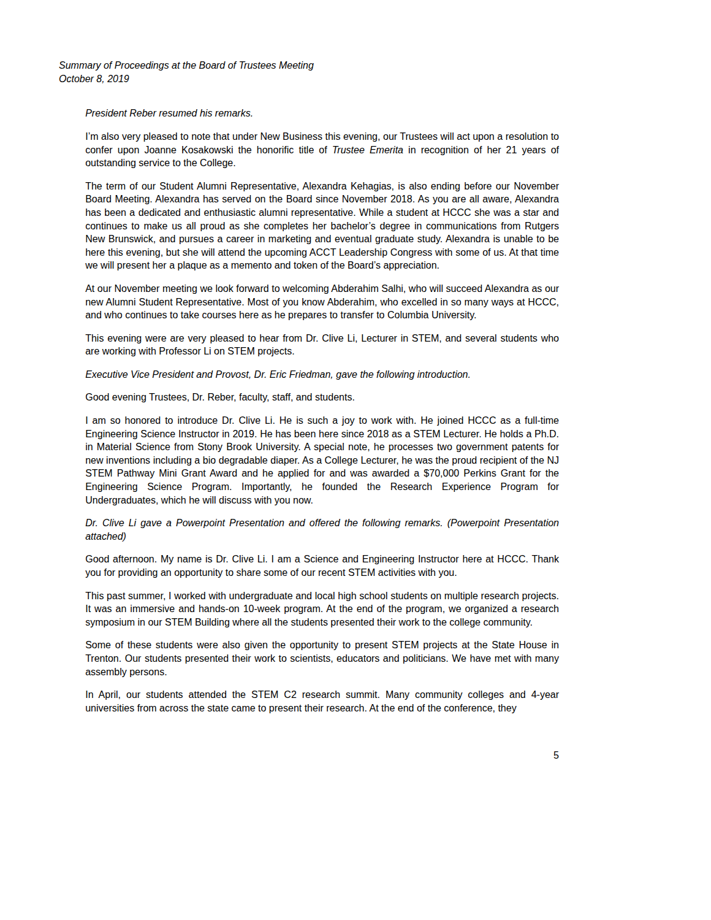Summary of Proceedings at the Board of Trustees Meeting
October 8, 2019
President Reber resumed his remarks.
I’m also very pleased to note that under New Business this evening, our Trustees will act upon a resolution to confer upon Joanne Kosakowski the honorific title of Trustee Emerita in recognition of her 21 years of outstanding service to the College.
The term of our Student Alumni Representative, Alexandra Kehagias, is also ending before our November Board Meeting. Alexandra has served on the Board since November 2018. As you are all aware, Alexandra has been a dedicated and enthusiastic alumni representative. While a student at HCCC she was a star and continues to make us all proud as she completes her bachelor’s degree in communications from Rutgers New Brunswick, and pursues a career in marketing and eventual graduate study. Alexandra is unable to be here this evening, but she will attend the upcoming ACCT Leadership Congress with some of us. At that time we will present her a plaque as a memento and token of the Board’s appreciation.
At our November meeting we look forward to welcoming Abderahim Salhi, who will succeed Alexandra as our new Alumni Student Representative. Most of you know Abderahim, who excelled in so many ways at HCCC, and who continues to take courses here as he prepares to transfer to Columbia University.
This evening were are very pleased to hear from Dr. Clive Li, Lecturer in STEM, and several students who are working with Professor Li on STEM projects.
Executive Vice President and Provost, Dr. Eric Friedman, gave the following introduction.
Good evening Trustees, Dr. Reber, faculty, staff, and students.
I am so honored to introduce Dr. Clive Li. He is such a joy to work with. He joined HCCC as a full-time Engineering Science Instructor in 2019. He has been here since 2018 as a STEM Lecturer. He holds a Ph.D. in Material Science from Stony Brook University. A special note, he processes two government patents for new inventions including a bio degradable diaper. As a College Lecturer, he was the proud recipient of the NJ STEM Pathway Mini Grant Award and he applied for and was awarded a $70,000 Perkins Grant for the Engineering Science Program. Importantly, he founded the Research Experience Program for Undergraduates, which he will discuss with you now.
Dr. Clive Li gave a Powerpoint Presentation and offered the following remarks. (Powerpoint Presentation attached)
Good afternoon. My name is Dr. Clive Li. I am a Science and Engineering Instructor here at HCCC. Thank you for providing an opportunity to share some of our recent STEM activities with you.
This past summer, I worked with undergraduate and local high school students on multiple research projects. It was an immersive and hands-on 10-week program. At the end of the program, we organized a research symposium in our STEM Building where all the students presented their work to the college community.
Some of these students were also given the opportunity to present STEM projects at the State House in Trenton. Our students presented their work to scientists, educators and politicians. We have met with many assembly persons.
In April, our students attended the STEM C2 research summit. Many community colleges and 4-year universities from across the state came to present their research. At the end of the conference, they
5